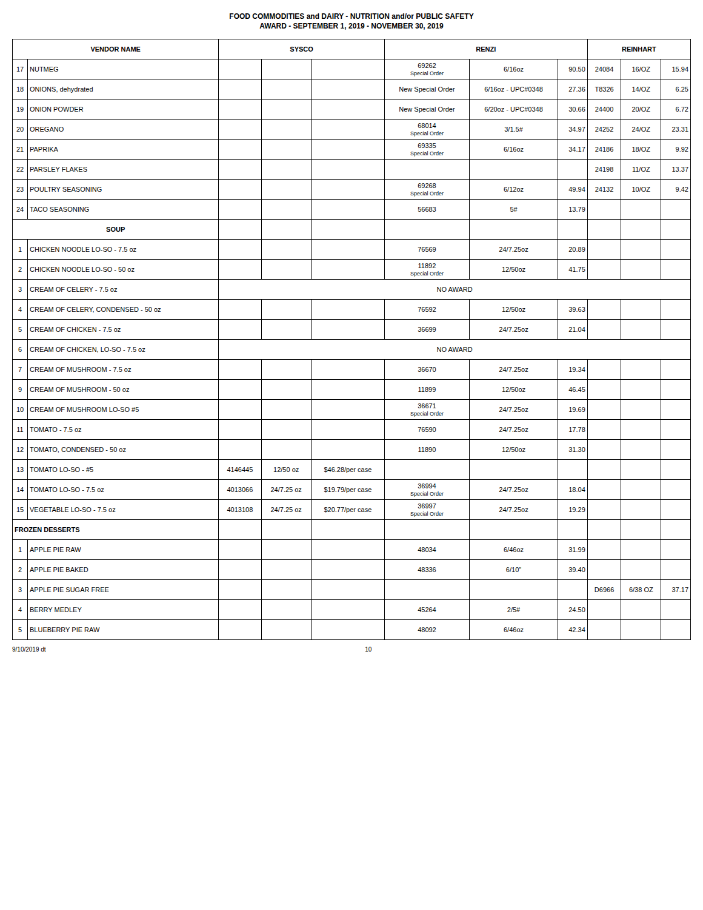FOOD COMMODITIES and DAIRY - NUTRITION and/or PUBLIC SAFETY
AWARD - SEPTEMBER 1, 2019 - NOVEMBER 30, 2019
| VENDOR NAME | SYSCO | RENZI | REINHART |
| --- | --- | --- | --- |
| 17 | NUTMEG | | | | 69262 Special Order | 6/16oz | 90.50 | 24084 | 16/OZ | 15.94 |
| 18 | ONIONS, dehydrated | | | | New Special Order | 6/16oz - UPC#0348 | 27.36 | T8326 | 14/OZ | 6.25 |
| 19 | ONION POWDER | | | | New Special Order | 6/20oz - UPC#0348 | 30.66 | 24400 | 20/OZ | 6.72 |
| 20 | OREGANO | | | | 68014 Special Order | 3/1.5# | 34.97 | 24252 | 24/OZ | 23.31 |
| 21 | PAPRIKA | | | | 69335 Special Order | 6/16oz | 34.17 | 24186 | 18/OZ | 9.92 |
| 22 | PARSLEY FLAKES | | | | | | | 24198 | 11/OZ | 13.37 |
| 23 | POULTRY SEASONING | | | | 69268 Special Order | 6/12oz | 49.94 | 24132 | 10/OZ | 9.42 |
| 24 | TACO SEASONING | | | | 56683 | 5# | 13.79 | | | |
| SOUP | | | | | | | | | |
| 1 | CHICKEN NOODLE LO-SO - 7.5 oz | | | | 76569 | 24/7.25oz | 20.89 | | | |
| 2 | CHICKEN NOODLE LO-SO - 50 oz | | | | 11892 Special Order | 12/50oz | 41.75 | | | |
| 3 | CREAM OF CELERY - 7.5 oz | NO AWARD |
| 4 | CREAM OF CELERY, CONDENSED - 50 oz | | | | 76592 | 12/50oz | 39.63 | | | |
| 5 | CREAM OF CHICKEN - 7.5 oz | | | | 36699 | 24/7.25oz | 21.04 | | | |
| 6 | CREAM OF CHICKEN, LO-SO - 7.5 oz | NO AWARD |
| 7 | CREAM OF MUSHROOM - 7.5 oz | | | | 36670 | 24/7.25oz | 19.34 | | | |
| 9 | CREAM OF MUSHROOM - 50 oz | | | | 11899 | 12/50oz | 46.45 | | | |
| 10 | CREAM OF MUSHROOM LO-SO #5 | | | | 36671 Special Order | 24/7.25oz | 19.69 | | | |
| 11 | TOMATO - 7.5 oz | | | | 76590 | 24/7.25oz | 17.78 | | | |
| 12 | TOMATO, CONDENSED - 50 oz | | | | 11890 | 12/50oz | 31.30 | | | |
| 13 | TOMATO LO-SO - #5 | 4146445 | 12/50 oz | $46.28/per case | | | | | | |
| 14 | TOMATO LO-SO - 7.5 oz | 4013066 | 24/7.25 oz | $19.79/per case | 36994 Special Order | 24/7.25oz | 18.04 | | | |
| 15 | VEGETABLE LO-SO - 7.5 oz | 4013108 | 24/7.25 oz | $20.77/per case | 36997 Special Order | 24/7.25oz | 19.29 | | | |
| FROZEN DESSERTS | | | | | | | | | |
| 1 | APPLE PIE RAW | | | | 48034 | 6/46oz | 31.99 | | | |
| 2 | APPLE PIE BAKED | | | | 48336 | 6/10" | 39.40 | | | |
| 3 | APPLE PIE SUGAR FREE | | | | | | | D6966 | 6/38 OZ | 37.17 |
| 4 | BERRY MEDLEY | | | | 45264 | 2/5# | 24.50 | | | |
| 5 | BLUEBERRY PIE RAW | | | | 48092 | 6/46oz | 42.34 | | | |
9/10/2019 dt 10